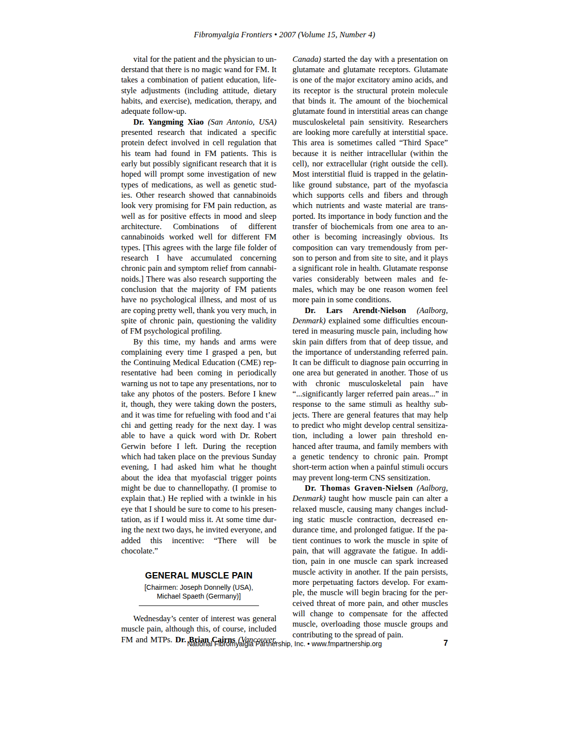Fibromyalgia Frontiers • 2007 (Volume 15, Number 4)
vital for the patient and the physician to understand that there is no magic wand for FM. It takes a combination of patient education, lifestyle adjustments (including attitude, dietary habits, and exercise), medication, therapy, and adequate follow-up.
Dr. Yangming Xiao (San Antonio, USA) presented research that indicated a specific protein defect involved in cell regulation that his team had found in FM patients. This is early but possibly significant research that it is hoped will prompt some investigation of new types of medications, as well as genetic studies. Other research showed that cannabinoids look very promising for FM pain reduction, as well as for positive effects in mood and sleep architecture. Combinations of different cannabinoids worked well for different FM types. [This agrees with the large file folder of research I have accumulated concerning chronic pain and symptom relief from cannabinoids.] There was also research supporting the conclusion that the majority of FM patients have no psychological illness, and most of us are coping pretty well, thank you very much, in spite of chronic pain, questioning the validity of FM psychological profiling.
By this time, my hands and arms were complaining every time I grasped a pen, but the Continuing Medical Education (CME) representative had been coming in periodically warning us not to tape any presentations, nor to take any photos of the posters. Before I knew it, though, they were taking down the posters, and it was time for refueling with food and t’ai chi and getting ready for the next day. I was able to have a quick word with Dr. Robert Gerwin before I left. During the reception which had taken place on the previous Sunday evening, I had asked him what he thought about the idea that myofascial trigger points might be due to channellopathy. (I promise to explain that.) He replied with a twinkle in his eye that I should be sure to come to his presentation, as if I would miss it. At some time during the next two days, he invited everyone, and added this incentive: “There will be chocolate.”
GENERAL MUSCLE PAIN
[Chairmen: Joseph Donnelly (USA),
Michael Spaeth (Germany)]
Wednesday’s center of interest was general muscle pain, although this, of course, included FM and MTPs. Dr. Brian Cairns (Vancouver, Canada) started the day with a presentation on glutamate and glutamate receptors. Glutamate is one of the major excitatory amino acids, and its receptor is the structural protein molecule that binds it. The amount of the biochemical glutamate found in interstitial areas can change musculoskeletal pain sensitivity. Researchers are looking more carefully at interstitial space. This area is sometimes called “Third Space” because it is neither intracellular (within the cell), nor extracellular (right outside the cell). Most interstitial fluid is trapped in the gelatin-like ground substance, part of the myofascia which supports cells and fibers and through which nutrients and waste material are transported. Its importance in body function and the transfer of biochemicals from one area to another is becoming increasingly obvious. Its composition can vary tremendously from person to person and from site to site, and it plays a significant role in health. Glutamate response varies considerably between males and females, which may be one reason women feel more pain in some conditions.
Dr. Lars Arendt-Nielson (Aalborg, Denmark) explained some difficulties encountered in measuring muscle pain, including how skin pain differs from that of deep tissue, and the importance of understanding referred pain. It can be difficult to diagnose pain occurring in one area but generated in another. Those of us with chronic musculoskeletal pain have “...significantly larger referred pain areas...” in response to the same stimuli as healthy subjects. There are general features that may help to predict who might develop central sensitization, including a lower pain threshold enhanced after trauma, and family members with a genetic tendency to chronic pain. Prompt short-term action when a painful stimuli occurs may prevent long-term CNS sensitization.
Dr. Thomas Graven-Nielsen (Aalborg, Denmark) taught how muscle pain can alter a relaxed muscle, causing many changes including static muscle contraction, decreased endurance time, and prolonged fatigue. If the patient continues to work the muscle in spite of pain, that will aggravate the fatigue. In addition, pain in one muscle can spark increased muscle activity in another. If the pain persists, more perpetuating factors develop. For example, the muscle will begin bracing for the perceived threat of more pain, and other muscles will change to compensate for the affected muscle, overloading those muscle groups and contributing to the spread of pain.
National Fibromyalgia Partnership, Inc. • www.fmpartnership.org
7